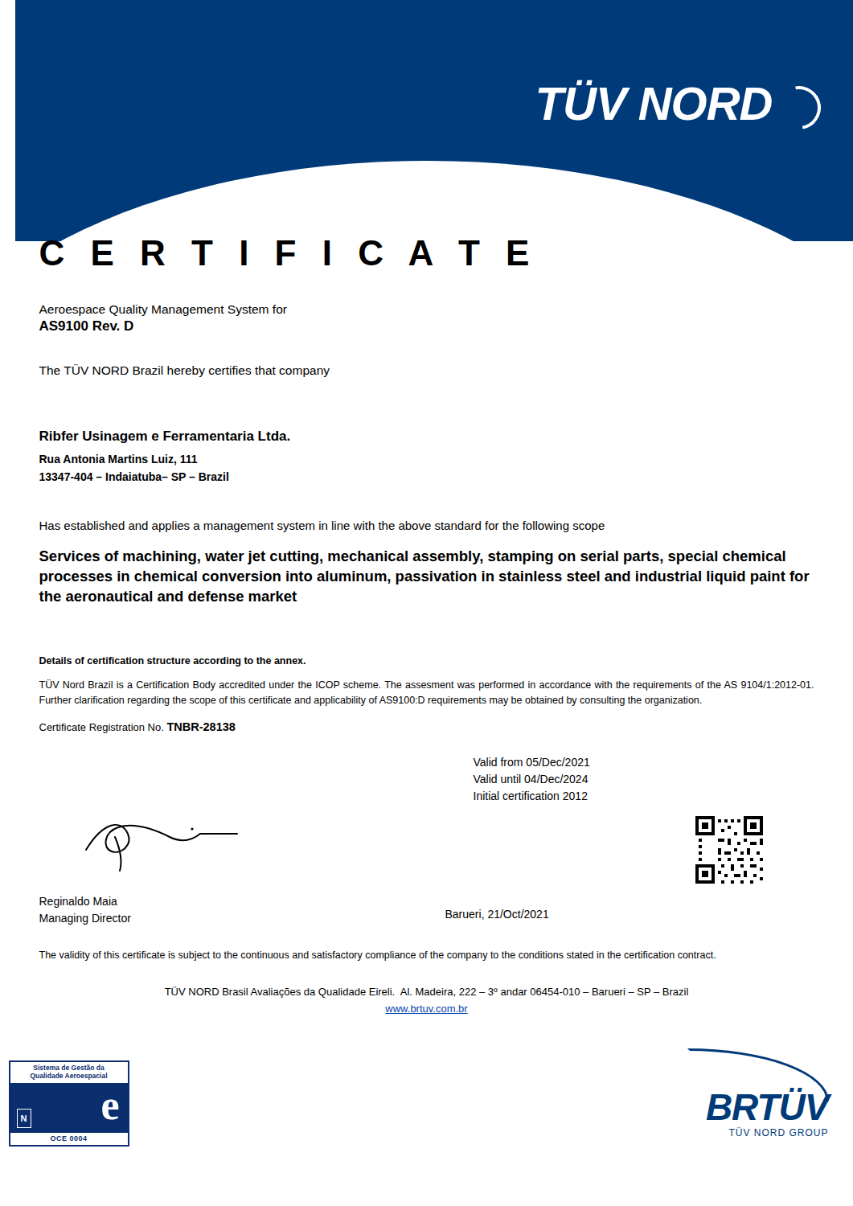TÜV NORD
C E R T I F I C A T E
Aeroespace Quality Management System for
AS9100 Rev. D
The TÜV NORD Brazil hereby certifies that company
Ribfer Usinagem e Ferramentaria Ltda.
Rua Antonia Martins Luiz, 111
13347-404 – Indaiatuba– SP – Brazil
Has established and applies a management system in line with the above standard for the following scope
Services of machining, water jet cutting, mechanical assembly, stamping on serial parts, special chemical processes in chemical conversion into aluminum, passivation in stainless steel and industrial liquid paint for the aeronautical and defense market
Details of certification structure according to the annex.
TÜV Nord Brazil is a Certification Body accredited under the ICOP scheme. The assesment was performed in accordance with the requirements of the AS 9104/1:2012-01. Further clarification regarding the scope of this certificate and applicability of AS9100:D requirements may be obtained by consulting the organization.
Certificate Registration No. TNBR-28138
Valid from 05/Dec/2021
Valid until 04/Dec/2024
Initial certification 2012
Reginaldo Maia
Managing Director
Barueri, 21/Oct/2021
The validity of this certificate is subject to the continuous and satisfactory compliance of the company to the conditions stated in the certification contract.
TÜV NORD Brasil Avaliações da Qualidade Eireli. Al. Madeira, 222 – 3º andar 06454-010 – Barueri – SP – Brazil
www.brtuv.com.br
Sistema de Gestão da
Qualidade Aeroespacial
e N
OCE 0004
BRTÜV
TÜV NORD GROUP